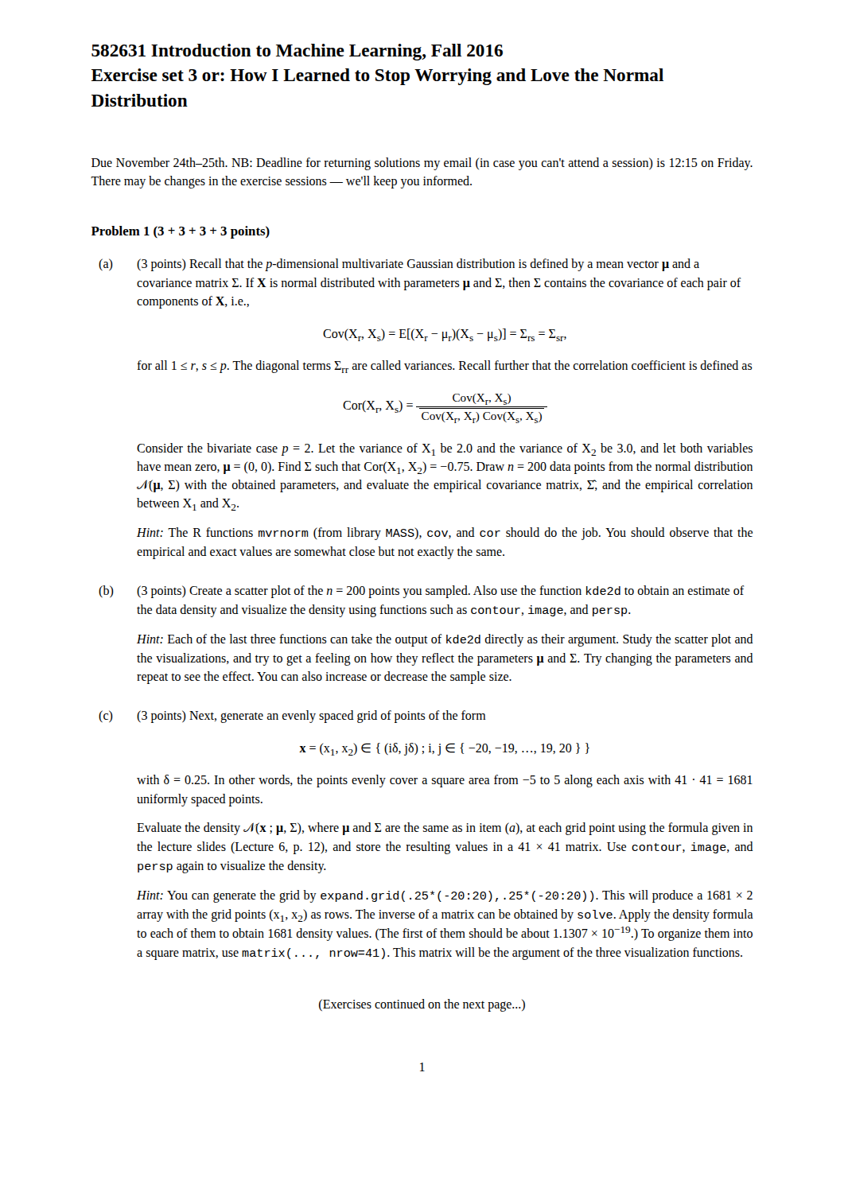582631 Introduction to Machine Learning, Fall 2016
Exercise set 3 or: How I Learned to Stop Worrying and Love the Normal Distribution
Due November 24th–25th. NB: Deadline for returning solutions my email (in case you can't attend a session) is 12:15 on Friday. There may be changes in the exercise sessions — we'll keep you informed.
Problem 1 (3 + 3 + 3 + 3 points)
(3 points) Recall that the p-dimensional multivariate Gaussian distribution is defined by a mean vector μ and a covariance matrix Σ. If X is normal distributed with parameters μ and Σ, then Σ contains the covariance of each pair of components of X, i.e., Cov(Xr, Xs) = E[(Xr − μr)(Xs − μs)] = Σrs = Σsr,
for all 1 ≤ r, s ≤ p. The diagonal terms Σrr are called variances. Recall further that the correlation coefficient is defined as
Cor(Xr, Xs) = Cov(Xr, Xs) Cov(Xr, Xr) Cov(Xs, Xs)
Consider the bivariate case p = 2. Let the variance of X1 be 2.0 and the variance of X2 be 3.0, and let both variables have mean zero, μ = (0, 0). Find Σ such that Cor(X1, X2) = −0.75. Draw n = 200 data points from the normal distribution 𝒩(μ, Σ) with the obtained parameters, and evaluate the empirical covariance matrix, Σ̂, and the empirical correlation between X1 and X2.
Hint: The R functions mvrnorm (from library MASS), cov, and cor should do the job. You should observe that the empirical and exact values are somewhat close but not exactly the same.
(3 points) Create a scatter plot of the n = 200 points you sampled. Also use the function kde2d to obtain an estimate of the data density and visualize the density using functions such as contour, image, and persp.
Hint: Each of the last three functions can take the output of kde2d directly as their argument. Study the scatter plot and the visualizations, and try to get a feeling on how they reflect the parameters μ and Σ. Try changing the parameters and repeat to see the effect. You can also increase or decrease the sample size.
(3 points) Next, generate an evenly spaced grid of points of the form x = (x1, x2) ∈ { (iδ, jδ) ; i, j ∈ { −20, −19, …, 19, 20 } }
with δ = 0.25. In other words, the points evenly cover a square area from −5 to 5 along each axis with 41 · 41 = 1681 uniformly spaced points.
Evaluate the density 𝒩(x ; μ, Σ), where μ and Σ are the same as in item (a), at each grid point using the formula given in the lecture slides (Lecture 6, p. 12), and store the resulting values in a 41 × 41 matrix. Use contour, image, and persp again to visualize the density.
Hint: You can generate the grid by expand.grid(.25*(-20:20),.25*(-20:20)). This will produce a 1681 × 2 array with the grid points (x1, x2) as rows. The inverse of a matrix can be obtained by solve. Apply the density formula to each of them to obtain 1681 density values. (The first of them should be about 1.1307 × 10−19.) To organize them into a square matrix, use matrix(..., nrow=41). This matrix will be the argument of the three visualization functions.
(Exercises continued on the next page...)
1